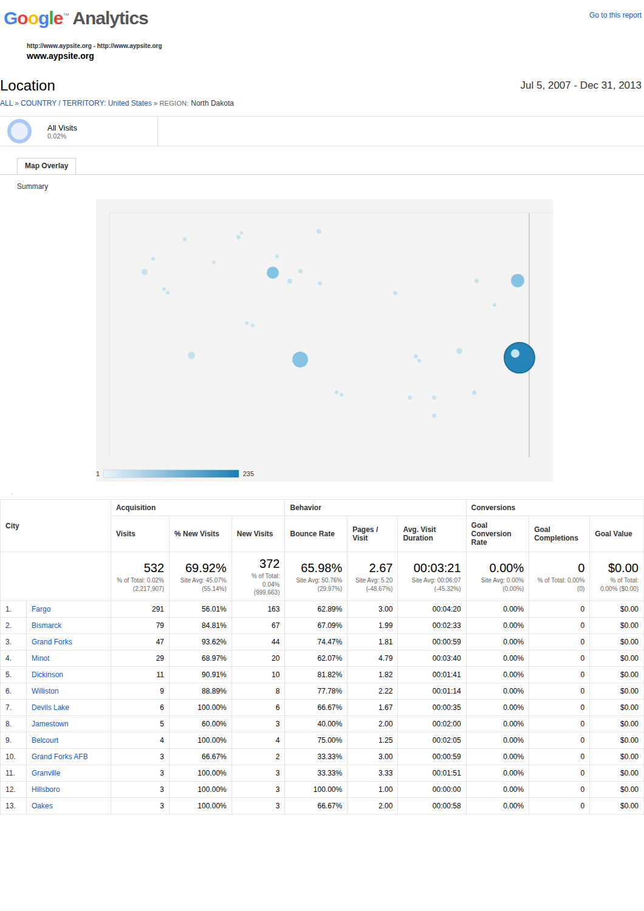Google™Analytics
Go to this report
http://www.aypsite.org - http://www.aypsite.org
www.aypsite.org
Location
Jul 5, 2007 - Dec 31, 2013
ALL»COUNTRY / TERRITORY: United States»REGION: North Dakota
All Visits
0.02%
Map Overlay
Summary
1 235
.
| City | Acquisition | Behavior | Conversions |
| --- | --- | --- | --- |
| Visits | % New Visits | New Visits | Bounce Rate | Pages / Visit | Avg. Visit Duration | Goal Conversion Rate | Goal Completions | Goal Value |
| | 532 % of Total: 0.02% (2,217,907) | 69.92% Site Avg: 45.07% (55.14%) | 372 % of Total: 0.04% (999,663) | 65.98% Site Avg: 50.76% (29.97%) | 2.67 Site Avg: 5.20 (-48.67%) | 00:03:21 Site Avg: 00:06:07 (-45.32%) | 0.00% Site Avg: 0.00% (0.00%) | 0 % of Total: 0.00% (0) | $0.00 % of Total: 0.00% ($0.00) |
| 1. | Fargo | 291 | 56.01% | 163 | 62.89% | 3.00 | 00:04:20 | 0.00% | 0 | $0.00 |
| 2. | Bismarck | 79 | 84.81% | 67 | 67.09% | 1.99 | 00:02:33 | 0.00% | 0 | $0.00 |
| 3. | Grand Forks | 47 | 93.62% | 44 | 74.47% | 1.81 | 00:00:59 | 0.00% | 0 | $0.00 |
| 4. | Minot | 29 | 68.97% | 20 | 62.07% | 4.79 | 00:03:40 | 0.00% | 0 | $0.00 |
| 5. | Dickinson | 11 | 90.91% | 10 | 81.82% | 1.82 | 00:01:41 | 0.00% | 0 | $0.00 |
| 6. | Williston | 9 | 88.89% | 8 | 77.78% | 2.22 | 00:01:14 | 0.00% | 0 | $0.00 |
| 7. | Devils Lake | 6 | 100.00% | 6 | 66.67% | 1.67 | 00:00:35 | 0.00% | 0 | $0.00 |
| 8. | Jamestown | 5 | 60.00% | 3 | 40.00% | 2.00 | 00:02:00 | 0.00% | 0 | $0.00 |
| 9. | Belcourt | 4 | 100.00% | 4 | 75.00% | 1.25 | 00:02:05 | 0.00% | 0 | $0.00 |
| 10. | Grand Forks AFB | 3 | 66.67% | 2 | 33.33% | 3.00 | 00:00:59 | 0.00% | 0 | $0.00 |
| 11. | Granville | 3 | 100.00% | 3 | 33.33% | 3.33 | 00:01:51 | 0.00% | 0 | $0.00 |
| 12. | Hillsboro | 3 | 100.00% | 3 | 100.00% | 1.00 | 00:00:00 | 0.00% | 0 | $0.00 |
| 13. | Oakes | 3 | 100.00% | 3 | 66.67% | 2.00 | 00:00:58 | 0.00% | 0 | $0.00 |